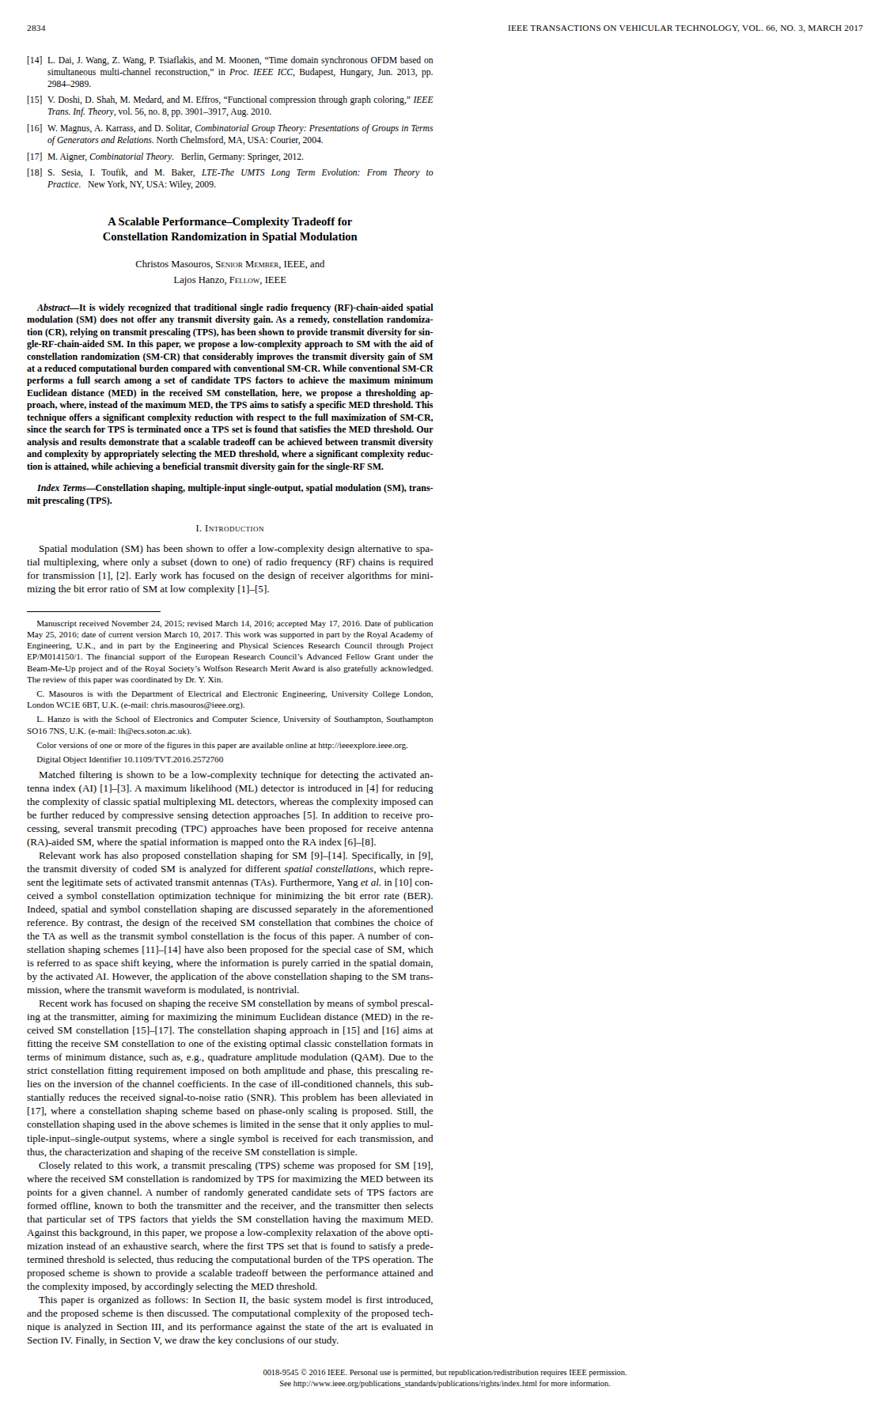2834 IEEE Transactions on Vehicular Technology, Vol. 66, No. 3, March 2017
[14] L. Dai, J. Wang, Z. Wang, P. Tsiaflakis, and M. Moonen, “Time domain synchronous OFDM based on simultaneous multi-channel reconstruction,” in Proc. IEEE ICC, Budapest, Hungary, Jun. 2013, pp. 2984–2989.
[15] V. Doshi, D. Shah, M. Medard, and M. Effros, “Functional compression through graph coloring,” IEEE Trans. Inf. Theory, vol. 56, no. 8, pp. 3901–3917, Aug. 2010.
[16] W. Magnus, A. Karrass, and D. Solitar, Combinatorial Group Theory: Presentations of Groups in Terms of Generators and Relations. North Chelmsford, MA, USA: Courier, 2004.
[17] M. Aigner, Combinatorial Theory. Berlin, Germany: Springer, 2012.
[18] S. Sesia, I. Toufik, and M. Baker, LTE-The UMTS Long Term Evolution: From Theory to Practice. New York, NY, USA: Wiley, 2009.
A Scalable Performance–Complexity Tradeoff for
Constellation Randomization in Spatial Modulation
Christos Masouros, Senior Member, IEEE, and
Lajos Hanzo, Fellow, IEEE
Abstract—It is widely recognized that traditional single radio frequency (RF)-chain-aided spatial modulation (SM) does not offer any transmit diversity gain. As a remedy, constellation randomization (CR), relying on transmit prescaling (TPS), has been shown to provide transmit diversity for single-RF-chain-aided SM. In this paper, we propose a low-complexity approach to SM with the aid of constellation randomization (SM-CR) that considerably improves the transmit diversity gain of SM at a reduced computational burden compared with conventional SM-CR. While conventional SM-CR performs a full search among a set of candidate TPS factors to achieve the maximum minimum Euclidean distance (MED) in the received SM constellation, here, we propose a thresholding approach, where, instead of the maximum MED, the TPS aims to satisfy a specific MED threshold. This technique offers a significant complexity reduction with respect to the full maximization of SM-CR, since the search for TPS is terminated once a TPS set is found that satisfies the MED threshold. Our analysis and results demonstrate that a scalable tradeoff can be achieved between transmit diversity and complexity by appropriately selecting the MED threshold, where a significant complexity reduction is attained, while achieving a beneficial transmit diversity gain for the single-RF SM.
Index Terms—Constellation shaping, multiple-input single-output, spatial modulation (SM), transmit prescaling (TPS).
I. Introduction
Spatial modulation (SM) has been shown to offer a low-complexity design alternative to spatial multiplexing, where only a subset (down to one) of radio frequency (RF) chains is required for transmission [1], [2]. Early work has focused on the design of receiver algorithms for minimizing the bit error ratio of SM at low complexity [1]–[5].
Manuscript received November 24, 2015; revised March 14, 2016; accepted May 17, 2016. Date of publication May 25, 2016; date of current version March 10, 2017. This work was supported in part by the Royal Academy of Engineering, U.K., and in part by the Engineering and Physical Sciences Research Council through Project EP/M014150/1. The financial support of the European Research Council’s Advanced Fellow Grant under the Beam-Me-Up project and of the Royal Society’s Wolfson Research Merit Award is also gratefully acknowledged. The review of this paper was coordinated by Dr. Y. Xin.
C. Masouros is with the Department of Electrical and Electronic Engineering, University College London, London WC1E 6BT, U.K. (e-mail: chris.masouros@ieee.org).
L. Hanzo is with the School of Electronics and Computer Science, University of Southampton, Southampton SO16 7NS, U.K. (e-mail: lh@ecs.soton.ac.uk).
Color versions of one or more of the figures in this paper are available online at http://ieeexplore.ieee.org.
Digital Object Identifier 10.1109/TVT.2016.2572760
Matched filtering is shown to be a low-complexity technique for detecting the activated antenna index (AI) [1]–[3]. A maximum likelihood (ML) detector is introduced in [4] for reducing the complexity of classic spatial multiplexing ML detectors, whereas the complexity imposed can be further reduced by compressive sensing detection approaches [5]. In addition to receive processing, several transmit precoding (TPC) approaches have been proposed for receive antenna (RA)-aided SM, where the spatial information is mapped onto the RA index [6]–[8].
Relevant work has also proposed constellation shaping for SM [9]–[14]. Specifically, in [9], the transmit diversity of coded SM is analyzed for different spatial constellations, which represent the legitimate sets of activated transmit antennas (TAs). Furthermore, Yang et al. in [10] conceived a symbol constellation optimization technique for minimizing the bit error rate (BER). Indeed, spatial and symbol constellation shaping are discussed separately in the aforementioned reference. By contrast, the design of the received SM constellation that combines the choice of the TA as well as the transmit symbol constellation is the focus of this paper. A number of constellation shaping schemes [11]–[14] have also been proposed for the special case of SM, which is referred to as space shift keying, where the information is purely carried in the spatial domain, by the activated AI. However, the application of the above constellation shaping to the SM transmission, where the transmit waveform is modulated, is nontrivial.
Recent work has focused on shaping the receive SM constellation by means of symbol prescaling at the transmitter, aiming for maximizing the minimum Euclidean distance (MED) in the received SM constellation [15]–[17]. The constellation shaping approach in [15] and [16] aims at fitting the receive SM constellation to one of the existing optimal classic constellation formats in terms of minimum distance, such as, e.g., quadrature amplitude modulation (QAM). Due to the strict constellation fitting requirement imposed on both amplitude and phase, this prescaling relies on the inversion of the channel coefficients. In the case of ill-conditioned channels, this substantially reduces the received signal-to-noise ratio (SNR). This problem has been alleviated in [17], where a constellation shaping scheme based on phase-only scaling is proposed. Still, the constellation shaping used in the above schemes is limited in the sense that it only applies to multiple-input–single-output systems, where a single symbol is received for each transmission, and thus, the characterization and shaping of the receive SM constellation is simple.
Closely related to this work, a transmit prescaling (TPS) scheme was proposed for SM [19], where the received SM constellation is randomized by TPS for maximizing the MED between its points for a given channel. A number of randomly generated candidate sets of TPS factors are formed offline, known to both the transmitter and the receiver, and the transmitter then selects that particular set of TPS factors that yields the SM constellation having the maximum MED. Against this background, in this paper, we propose a low-complexity relaxation of the above optimization instead of an exhaustive search, where the first TPS set that is found to satisfy a predetermined threshold is selected, thus reducing the computational burden of the TPS operation. The proposed scheme is shown to provide a scalable tradeoff between the performance attained and the complexity imposed, by accordingly selecting the MED threshold.
This paper is organized as follows: In Section II, the basic system model is first introduced, and the proposed scheme is then discussed. The computational complexity of the proposed technique is analyzed in Section III, and its performance against the state of the art is evaluated in Section IV. Finally, in Section V, we draw the key conclusions of our study.
0018-9545 © 2016 IEEE. Personal use is permitted, but republication/redistribution requires IEEE permission.
See http://www.ieee.org/publications_standards/publications/rights/index.html for more information.